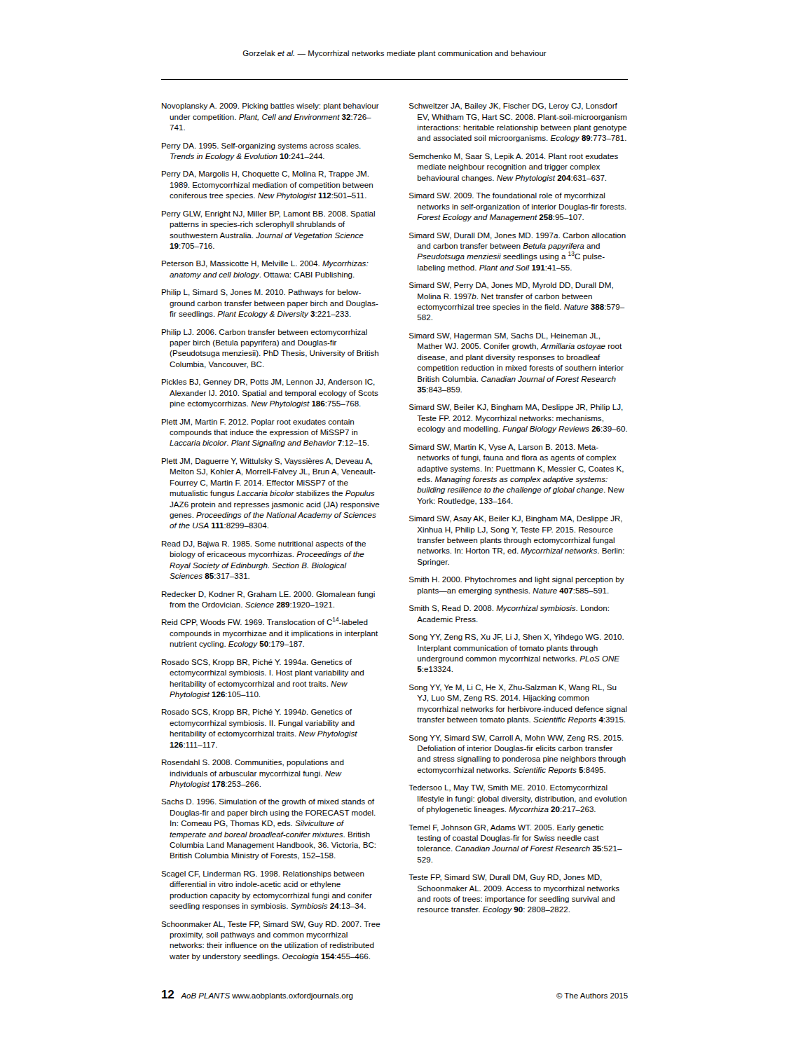Gorzelak et al. — Mycorrhizal networks mediate plant communication and behaviour
Novoplansky A. 2009. Picking battles wisely: plant behaviour under competition. Plant, Cell and Environment 32:726–741.
Perry DA. 1995. Self-organizing systems across scales. Trends in Ecology & Evolution 10:241–244.
Perry DA, Margolis H, Choquette C, Molina R, Trappe JM. 1989. Ectomycorrhizal mediation of competition between coniferous tree species. New Phytologist 112:501–511.
Perry GLW, Enright NJ, Miller BP, Lamont BB. 2008. Spatial patterns in species-rich sclerophyll shrublands of southwestern Australia. Journal of Vegetation Science 19:705–716.
Peterson BJ, Massicotte H, Melville L. 2004. Mycorrhizas: anatomy and cell biology. Ottawa: CABI Publishing.
Philip L, Simard S, Jones M. 2010. Pathways for below-ground carbon transfer between paper birch and Douglas-fir seedlings. Plant Ecology & Diversity 3:221–233.
Philip LJ. 2006. Carbon transfer between ectomycorrhizal paper birch (Betula papyrifera) and Douglas-fir (Pseudotsuga menziesii). PhD Thesis, University of British Columbia, Vancouver, BC.
Pickles BJ, Genney DR, Potts JM, Lennon JJ, Anderson IC, Alexander IJ. 2010. Spatial and temporal ecology of Scots pine ectomycorrhizas. New Phytologist 186:755–768.
Plett JM, Martin F. 2012. Poplar root exudates contain compounds that induce the expression of MiSSP7 in Laccaria bicolor. Plant Signaling and Behavior 7:12–15.
Plett JM, Daguerre Y, Wittulsky S, Vayssières A, Deveau A, Melton SJ, Kohler A, Morrell-Falvey JL, Brun A, Veneault-Fourrey C, Martin F. 2014. Effector MiSSP7 of the mutualistic fungus Laccaria bicolor stabilizes the Populus JAZ6 protein and represses jasmonic acid (JA) responsive genes. Proceedings of the National Academy of Sciences of the USA 111:8299–8304.
Read DJ, Bajwa R. 1985. Some nutritional aspects of the biology of ericaceous mycorrhizas. Proceedings of the Royal Society of Edinburgh. Section B. Biological Sciences 85:317–331.
Redecker D, Kodner R, Graham LE. 2000. Glomalean fungi from the Ordovician. Science 289:1920–1921.
Reid CPP, Woods FW. 1969. Translocation of C14-labeled compounds in mycorrhizae and it implications in interplant nutrient cycling. Ecology 50:179–187.
Rosado SCS, Kropp BR, Piché Y. 1994a. Genetics of ectomycorrhizal symbiosis. I. Host plant variability and heritability of ectomycorrhizal and root traits. New Phytologist 126:105–110.
Rosado SCS, Kropp BR, Piché Y. 1994b. Genetics of ectomycorrhizal symbiosis. II. Fungal variability and heritability of ectomycorrhizal traits. New Phytologist 126:111–117.
Rosendahl S. 2008. Communities, populations and individuals of arbuscular mycorrhizal fungi. New Phytologist 178:253–266.
Sachs D. 1996. Simulation of the growth of mixed stands of Douglas-fir and paper birch using the FORECAST model. In: Comeau PG, Thomas KD, eds. Silviculture of temperate and boreal broadleaf-conifer mixtures. British Columbia Land Management Handbook, 36. Victoria, BC: British Columbia Ministry of Forests, 152–158.
Scagel CF, Linderman RG. 1998. Relationships between differential in vitro indole-acetic acid or ethylene production capacity by ectomycorrhizal fungi and conifer seedling responses in symbiosis. Symbiosis 24:13–34.
Schoonmaker AL, Teste FP, Simard SW, Guy RD. 2007. Tree proximity, soil pathways and common mycorrhizal networks: their influence on the utilization of redistributed water by understory seedlings. Oecologia 154:455–466.
Schweitzer JA, Bailey JK, Fischer DG, Leroy CJ, Lonsdorf EV, Whitham TG, Hart SC. 2008. Plant-soil-microorganism interactions: heritable relationship between plant genotype and associated soil microorganisms. Ecology 89:773–781.
Semchenko M, Saar S, Lepik A. 2014. Plant root exudates mediate neighbour recognition and trigger complex behavioural changes. New Phytologist 204:631–637.
Simard SW. 2009. The foundational role of mycorrhizal networks in self-organization of interior Douglas-fir forests. Forest Ecology and Management 258:95–107.
Simard SW, Durall DM, Jones MD. 1997a. Carbon allocation and carbon transfer between Betula papyrifera and Pseudotsuga menziesii seedlings using a 13 C pulse-labeling method. Plant and Soil 191:41–55.
Simard SW, Perry DA, Jones MD, Myrold DD, Durall DM, Molina R. 1997b. Net transfer of carbon between ectomycorrhizal tree species in the field. Nature 388:579–582.
Simard SW, Hagerman SM, Sachs DL, Heineman JL, Mather WJ. 2005. Conifer growth, Armillaria ostoyae root disease, and plant diversity responses to broadleaf competition reduction in mixed forests of southern interior British Columbia. Canadian Journal of Forest Research 35:843–859.
Simard SW, Beiler KJ, Bingham MA, Deslippe JR, Philip LJ, Teste FP. 2012. Mycorrhizal networks: mechanisms, ecology and modelling. Fungal Biology Reviews 26:39–60.
Simard SW, Martin K, Vyse A, Larson B. 2013. Meta-networks of fungi, fauna and flora as agents of complex adaptive systems. In: Puettmann K, Messier C, Coates K, eds. Managing forests as complex adaptive systems: building resilience to the challenge of global change. New York: Routledge, 133–164.
Simard SW, Asay AK, Beiler KJ, Bingham MA, Deslippe JR, Xinhua H, Philip LJ, Song Y, Teste FP. 2015. Resource transfer between plants through ectomycorrhizal fungal networks. In: Horton TR, ed. Mycorrhizal networks. Berlin: Springer.
Smith H. 2000. Phytochromes and light signal perception by plants—an emerging synthesis. Nature 407:585–591.
Smith S, Read D. 2008. Mycorrhizal symbiosis. London: Academic Press.
Song YY, Zeng RS, Xu JF, Li J, Shen X, Yihdego WG. 2010. Interplant communication of tomato plants through underground common mycorrhizal networks. PLoS ONE 5:e13324.
Song YY, Ye M, Li C, He X, Zhu-Salzman K, Wang RL, Su YJ, Luo SM, Zeng RS. 2014. Hijacking common mycorrhizal networks for herbivore-induced defence signal transfer between tomato plants. Scientific Reports 4:3915.
Song YY, Simard SW, Carroll A, Mohn WW, Zeng RS. 2015. Defoliation of interior Douglas-fir elicits carbon transfer and stress signalling to ponderosa pine neighbors through ectomycorrhizal networks. Scientific Reports 5:8495.
Tedersoo L, May TW, Smith ME. 2010. Ectomycorrhizal lifestyle in fungi: global diversity, distribution, and evolution of phylogenetic lineages. Mycorrhiza 20:217–263.
Temel F, Johnson GR, Adams WT. 2005. Early genetic testing of coastal Douglas-fir for Swiss needle cast tolerance. Canadian Journal of Forest Research 35:521–529.
Teste FP, Simard SW, Durall DM, Guy RD, Jones MD, Schoonmaker AL. 2009. Access to mycorrhizal networks and roots of trees: importance for seedling survival and resource transfer. Ecology 90: 2808–2822.
12 AoB PLANTS www.aobplants.oxfordjournals.org
© The Authors 2015